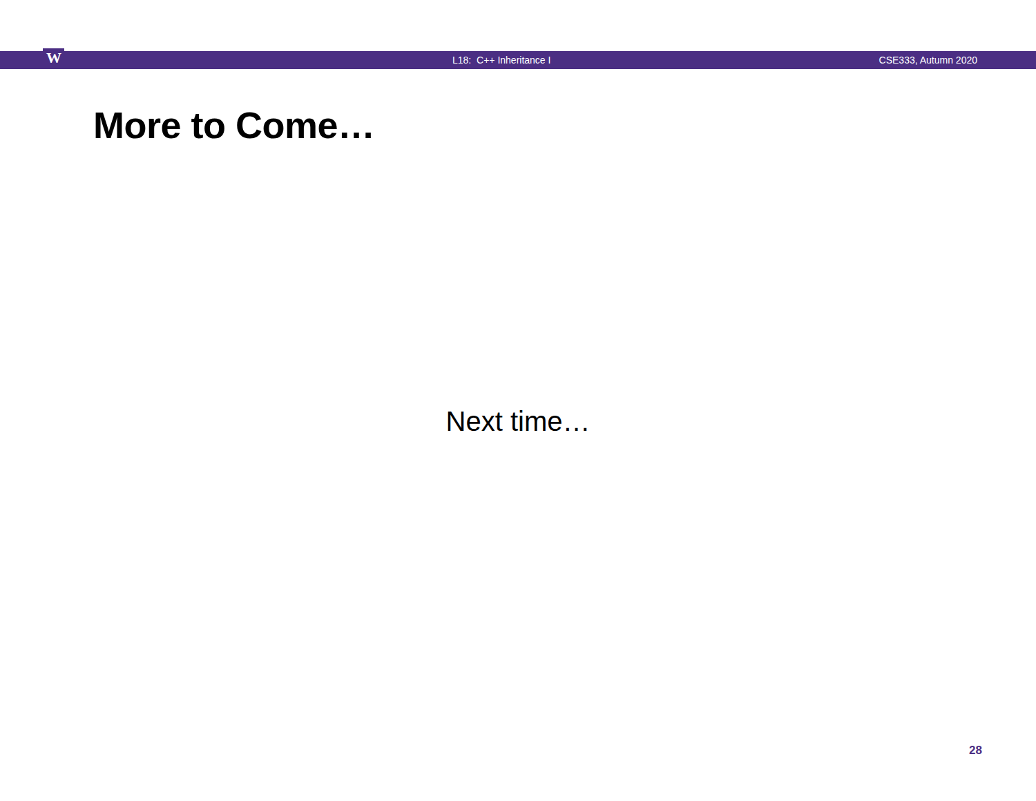L18: C++ Inheritance I CSE333, Autumn 2020
W UNIVERSITY of WASHINGTON
More to Come…
Next time…
28